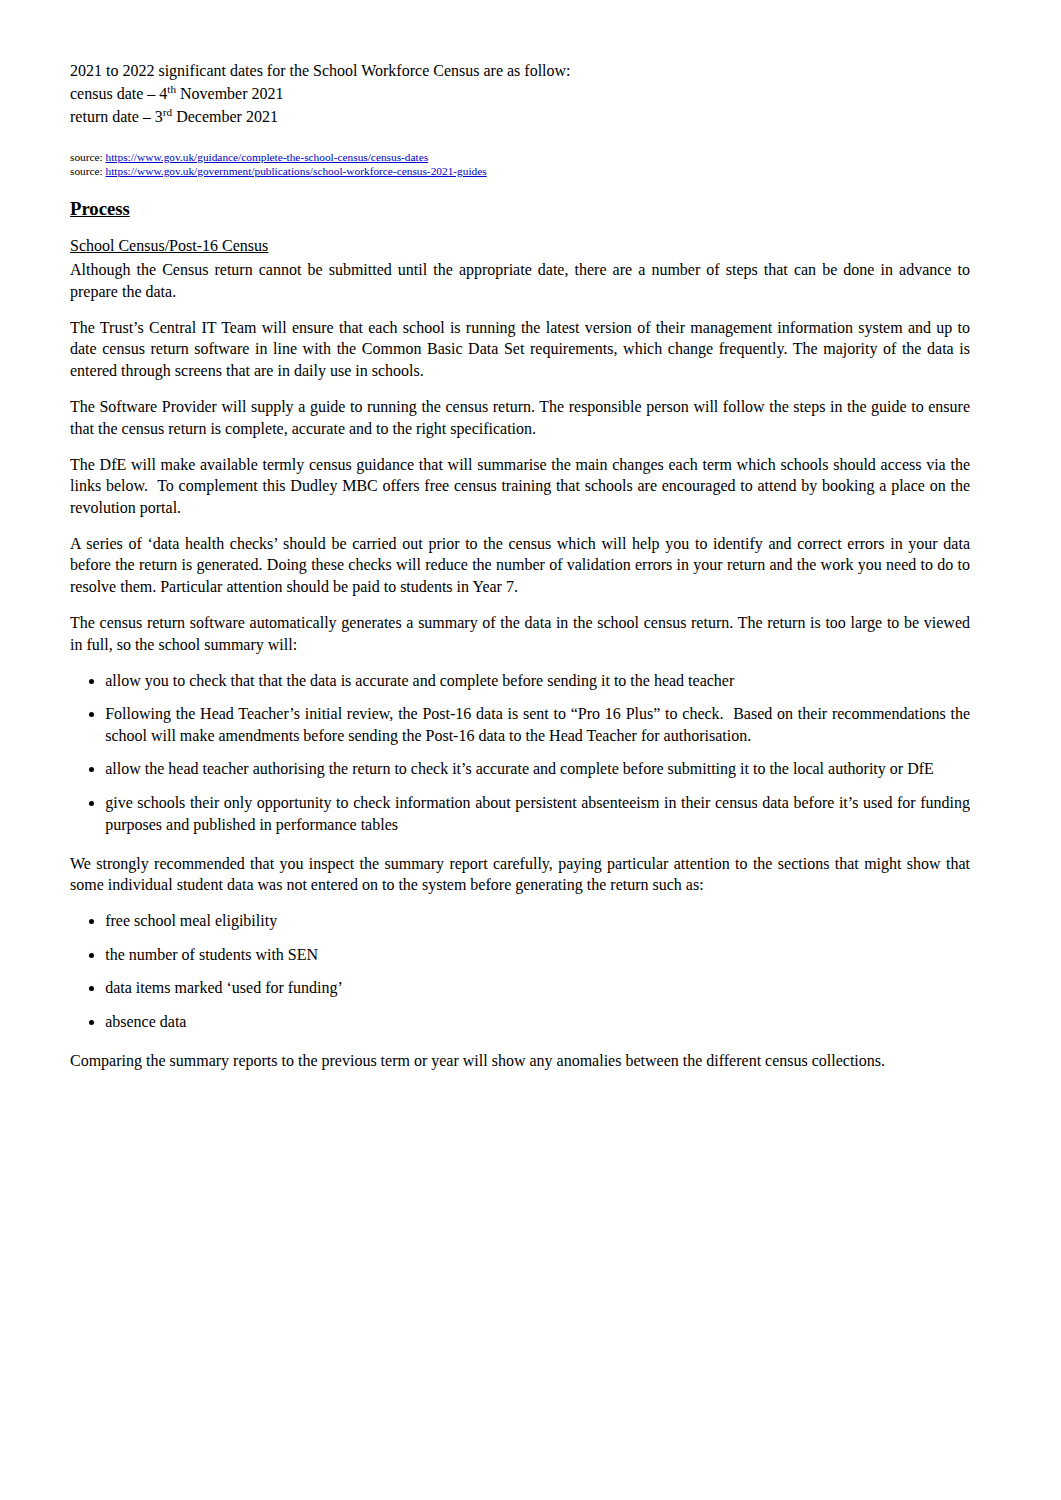2021 to 2022 significant dates for the School Workforce Census are as follow:
census date – 4th November 2021
return date – 3rd December 2021
source: https://www.gov.uk/guidance/complete-the-school-census/census-dates
source: https://www.gov.uk/government/publications/school-workforce-census-2021-guides
Process
School Census/Post-16 Census
Although the Census return cannot be submitted until the appropriate date, there are a number of steps that can be done in advance to prepare the data.
The Trust’s Central IT Team will ensure that each school is running the latest version of their management information system and up to date census return software in line with the Common Basic Data Set requirements, which change frequently. The majority of the data is entered through screens that are in daily use in schools.
The Software Provider will supply a guide to running the census return. The responsible person will follow the steps in the guide to ensure that the census return is complete, accurate and to the right specification.
The DfE will make available termly census guidance that will summarise the main changes each term which schools should access via the links below. To complement this Dudley MBC offers free census training that schools are encouraged to attend by booking a place on the revolution portal.
A series of ‘data health checks’ should be carried out prior to the census which will help you to identify and correct errors in your data before the return is generated. Doing these checks will reduce the number of validation errors in your return and the work you need to do to resolve them. Particular attention should be paid to students in Year 7.
The census return software automatically generates a summary of the data in the school census return. The return is too large to be viewed in full, so the school summary will:
allow you to check that that the data is accurate and complete before sending it to the head teacher
Following the Head Teacher’s initial review, the Post-16 data is sent to “Pro 16 Plus” to check. Based on their recommendations the school will make amendments before sending the Post-16 data to the Head Teacher for authorisation.
allow the head teacher authorising the return to check it’s accurate and complete before submitting it to the local authority or DfE
give schools their only opportunity to check information about persistent absenteeism in their census data before it’s used for funding purposes and published in performance tables
We strongly recommended that you inspect the summary report carefully, paying particular attention to the sections that might show that some individual student data was not entered on to the system before generating the return such as:
free school meal eligibility
the number of students with SEN
data items marked ‘used for funding’
absence data
Comparing the summary reports to the previous term or year will show any anomalies between the different census collections.